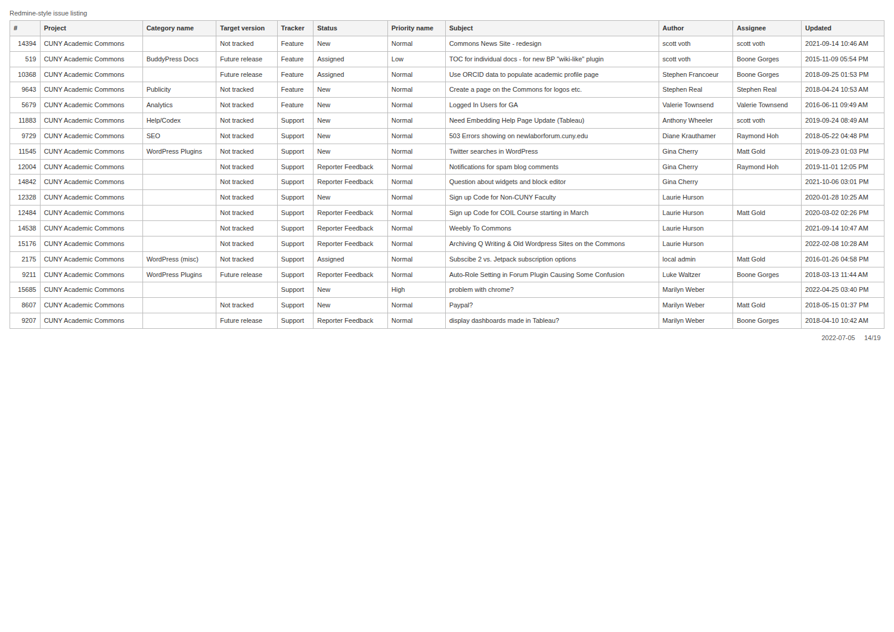Redmine-style issue listing
| # | Project | Category name | Target version | Tracker | Status | Priority name | Subject | Author | Assignee | Updated |
| --- | --- | --- | --- | --- | --- | --- | --- | --- | --- | --- |
| 14394 | CUNY Academic Commons | | Not tracked | Feature | New | Normal | Commons News Site - redesign | scott voth | scott voth | 2021-09-14 10:46 AM |
| 519 | CUNY Academic Commons | BuddyPress Docs | Future release | Feature | Assigned | Low | TOC for individual docs - for new BP "wiki-like" plugin | scott voth | Boone Gorges | 2015-11-09 05:54 PM |
| 10368 | CUNY Academic Commons | | Future release | Feature | Assigned | Normal | Use ORCID data to populate academic profile page | Stephen Francoeur | Boone Gorges | 2018-09-25 01:53 PM |
| 9643 | CUNY Academic Commons | Publicity | Not tracked | Feature | New | Normal | Create a page on the Commons for logos etc. | Stephen Real | Stephen Real | 2018-04-24 10:53 AM |
| 5679 | CUNY Academic Commons | Analytics | Not tracked | Feature | New | Normal | Logged In Users for GA | Valerie Townsend | Valerie Townsend | 2016-06-11 09:49 AM |
| 11883 | CUNY Academic Commons | Help/Codex | Not tracked | Support | New | Normal | Need Embedding Help Page Update (Tableau) | Anthony Wheeler | scott voth | 2019-09-24 08:49 AM |
| 9729 | CUNY Academic Commons | SEO | Not tracked | Support | New | Normal | 503 Errors showing on newlaborforum.cuny.edu | Diane Krauthamer | Raymond Hoh | 2018-05-22 04:48 PM |
| 11545 | CUNY Academic Commons | WordPress Plugins | Not tracked | Support | New | Normal | Twitter searches in WordPress | Gina Cherry | Matt Gold | 2019-09-23 01:03 PM |
| 12004 | CUNY Academic Commons | | Not tracked | Support | Reporter Feedback | Normal | Notifications for spam blog comments | Gina Cherry | Raymond Hoh | 2019-11-01 12:05 PM |
| 14842 | CUNY Academic Commons | | Not tracked | Support | Reporter Feedback | Normal | Question about widgets and block editor | Gina Cherry | | 2021-10-06 03:01 PM |
| 12328 | CUNY Academic Commons | | Not tracked | Support | New | Normal | Sign up Code for Non-CUNY Faculty | Laurie Hurson | | 2020-01-28 10:25 AM |
| 12484 | CUNY Academic Commons | | Not tracked | Support | Reporter Feedback | Normal | Sign up Code for COIL Course starting in March | Laurie Hurson | Matt Gold | 2020-03-02 02:26 PM |
| 14538 | CUNY Academic Commons | | Not tracked | Support | Reporter Feedback | Normal | Weebly To Commons | Laurie Hurson | | 2021-09-14 10:47 AM |
| 15176 | CUNY Academic Commons | | Not tracked | Support | Reporter Feedback | Normal | Archiving Q Writing & Old Wordpress Sites on the Commons | Laurie Hurson | | 2022-02-08 10:28 AM |
| 2175 | CUNY Academic Commons | WordPress (misc) | Not tracked | Support | Assigned | Normal | Subscibe 2 vs. Jetpack subscription options | local admin | Matt Gold | 2016-01-26 04:58 PM |
| 9211 | CUNY Academic Commons | WordPress Plugins | Future release | Support | Reporter Feedback | Normal | Auto-Role Setting in Forum Plugin Causing Some Confusion | Luke Waltzer | Boone Gorges | 2018-03-13 11:44 AM |
| 15685 | CUNY Academic Commons | | | Support | New | High | problem with chrome? | Marilyn Weber | | 2022-04-25 03:40 PM |
| 8607 | CUNY Academic Commons | | Not tracked | Support | New | Normal | Paypal? | Marilyn Weber | Matt Gold | 2018-05-15 01:37 PM |
| 9207 | CUNY Academic Commons | | Future release | Support | Reporter Feedback | Normal | display dashboards made in Tableau? | Marilyn Weber | Boone Gorges | 2018-04-10 10:42 AM |
| 2022-07-05 14/19 |